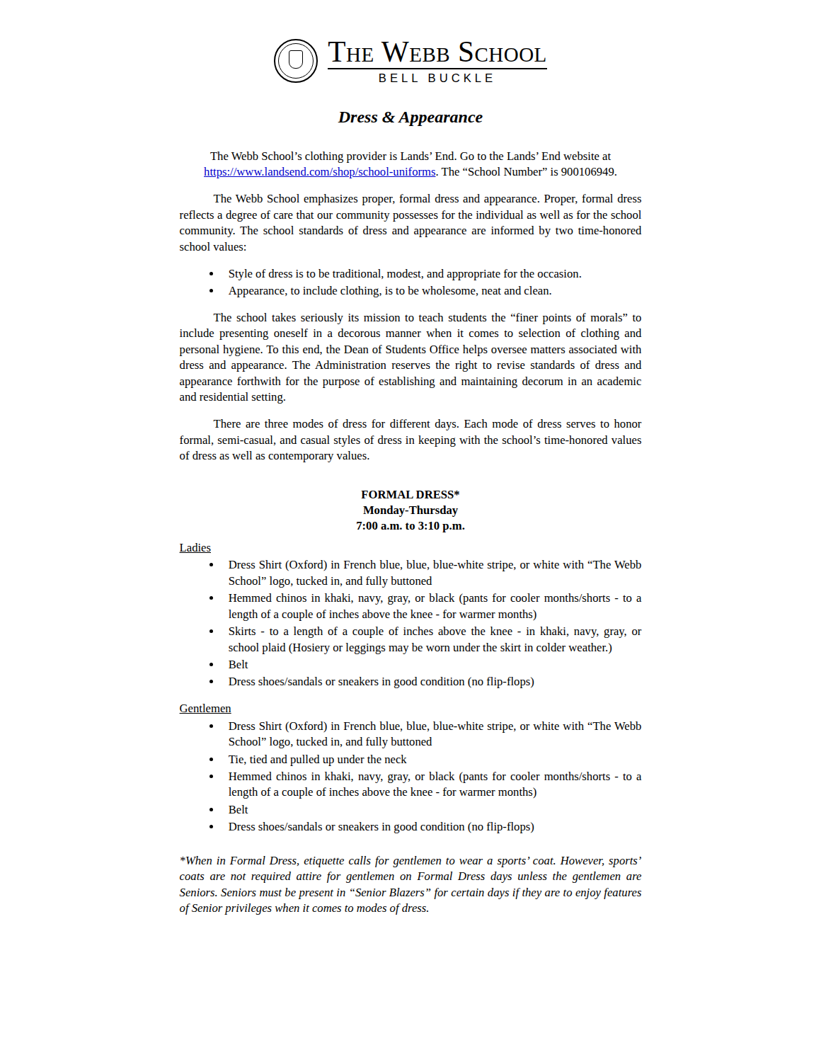The Webb School
BELL BUCKLE
Dress & Appearance
The Webb School’s clothing provider is Lands’ End. Go to the Lands’ End website at
https://www.landsend.com/shop/school-uniforms. The “School Number” is 900106949.
The Webb School emphasizes proper, formal dress and appearance. Proper, formal dress reflects a degree of care that our community possesses for the individual as well as for the school community. The school standards of dress and appearance are informed by two time-honored school values:
Style of dress is to be traditional, modest, and appropriate for the occasion.
Appearance, to include clothing, is to be wholesome, neat and clean.
The school takes seriously its mission to teach students the “finer points of morals” to include presenting oneself in a decorous manner when it comes to selection of clothing and personal hygiene. To this end, the Dean of Students Office helps oversee matters associated with dress and appearance. The Administration reserves the right to revise standards of dress and appearance forthwith for the purpose of establishing and maintaining decorum in an academic and residential setting.
There are three modes of dress for different days. Each mode of dress serves to honor formal, semi-casual, and casual styles of dress in keeping with the school’s time-honored values of dress as well as contemporary values.
FORMAL DRESS*
Monday-Thursday
7:00 a.m. to 3:10 p.m.
Ladies
Dress Shirt (Oxford) in French blue, blue, blue-white stripe, or white with “The Webb School” logo, tucked in, and fully buttoned
Hemmed chinos in khaki, navy, gray, or black (pants for cooler months/shorts - to a length of a couple of inches above the knee - for warmer months)
Skirts - to a length of a couple of inches above the knee - in khaki, navy, gray, or school plaid (Hosiery or leggings may be worn under the skirt in colder weather.)
Belt
Dress shoes/sandals or sneakers in good condition (no flip-flops)
Gentlemen
Dress Shirt (Oxford) in French blue, blue, blue-white stripe, or white with “The Webb School” logo, tucked in, and fully buttoned
Tie, tied and pulled up under the neck
Hemmed chinos in khaki, navy, gray, or black (pants for cooler months/shorts - to a length of a couple of inches above the knee - for warmer months)
Belt
Dress shoes/sandals or sneakers in good condition (no flip-flops)
*When in Formal Dress, etiquette calls for gentlemen to wear a sports’ coat. However, sports’ coats are not required attire for gentlemen on Formal Dress days unless the gentlemen are Seniors. Seniors must be present in “Senior Blazers” for certain days if they are to enjoy features of Senior privileges when it comes to modes of dress.